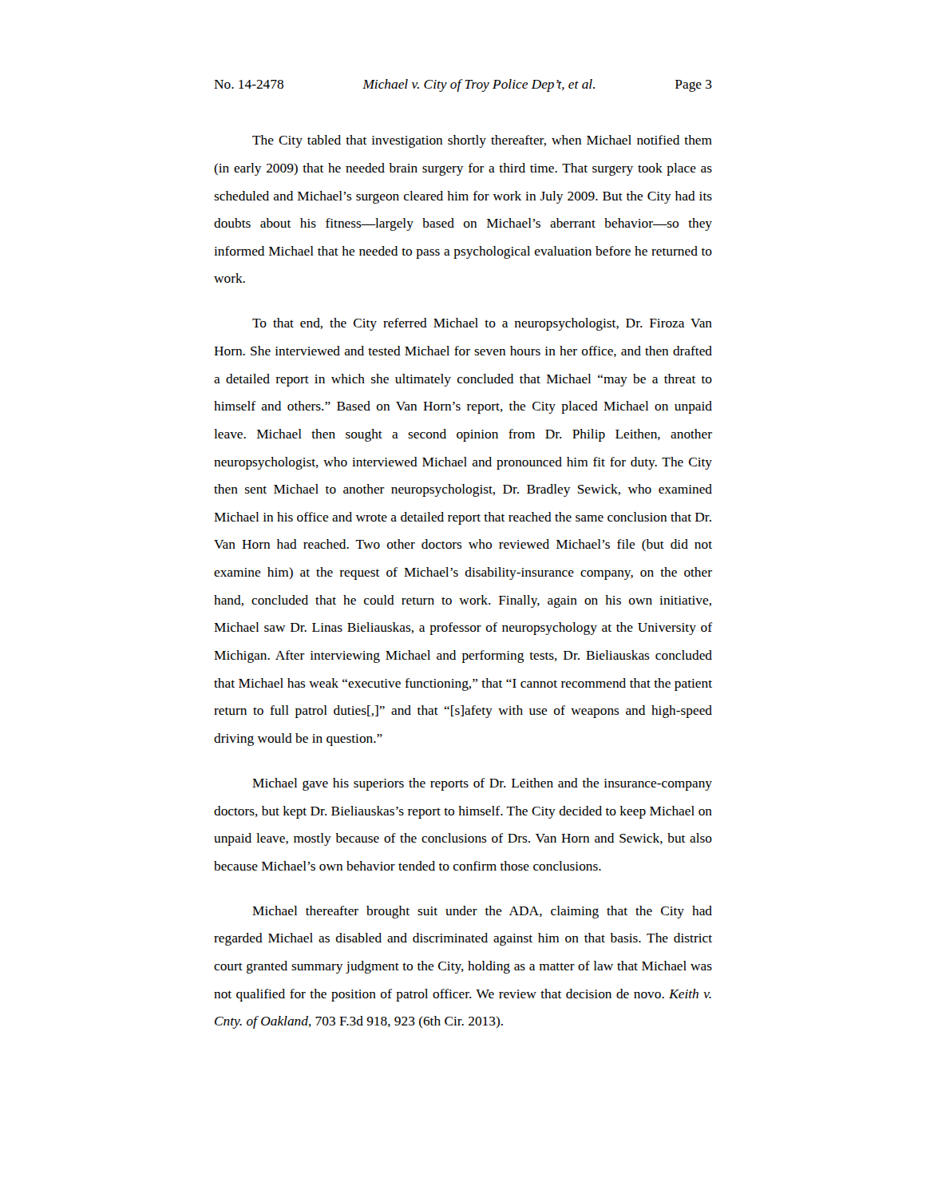No. 14-2478 Michael v. City of Troy Police Dep’t, et al. Page 3
The City tabled that investigation shortly thereafter, when Michael notified them (in early 2009) that he needed brain surgery for a third time. That surgery took place as scheduled and Michael’s surgeon cleared him for work in July 2009. But the City had its doubts about his fitness—largely based on Michael’s aberrant behavior—so they informed Michael that he needed to pass a psychological evaluation before he returned to work.
To that end, the City referred Michael to a neuropsychologist, Dr. Firoza Van Horn. She interviewed and tested Michael for seven hours in her office, and then drafted a detailed report in which she ultimately concluded that Michael “may be a threat to himself and others.” Based on Van Horn’s report, the City placed Michael on unpaid leave. Michael then sought a second opinion from Dr. Philip Leithen, another neuropsychologist, who interviewed Michael and pronounced him fit for duty. The City then sent Michael to another neuropsychologist, Dr. Bradley Sewick, who examined Michael in his office and wrote a detailed report that reached the same conclusion that Dr. Van Horn had reached. Two other doctors who reviewed Michael’s file (but did not examine him) at the request of Michael’s disability-insurance company, on the other hand, concluded that he could return to work. Finally, again on his own initiative, Michael saw Dr. Linas Bieliauskas, a professor of neuropsychology at the University of Michigan. After interviewing Michael and performing tests, Dr. Bieliauskas concluded that Michael has weak “executive functioning,” that “I cannot recommend that the patient return to full patrol duties[,]” and that “[s]afety with use of weapons and high-speed driving would be in question.”
Michael gave his superiors the reports of Dr. Leithen and the insurance-company doctors, but kept Dr. Bieliauskas’s report to himself. The City decided to keep Michael on unpaid leave, mostly because of the conclusions of Drs. Van Horn and Sewick, but also because Michael’s own behavior tended to confirm those conclusions.
Michael thereafter brought suit under the ADA, claiming that the City had regarded Michael as disabled and discriminated against him on that basis. The district court granted summary judgment to the City, holding as a matter of law that Michael was not qualified for the position of patrol officer. We review that decision de novo. Keith v. Cnty. of Oakland, 703 F.3d 918, 923 (6th Cir. 2013).